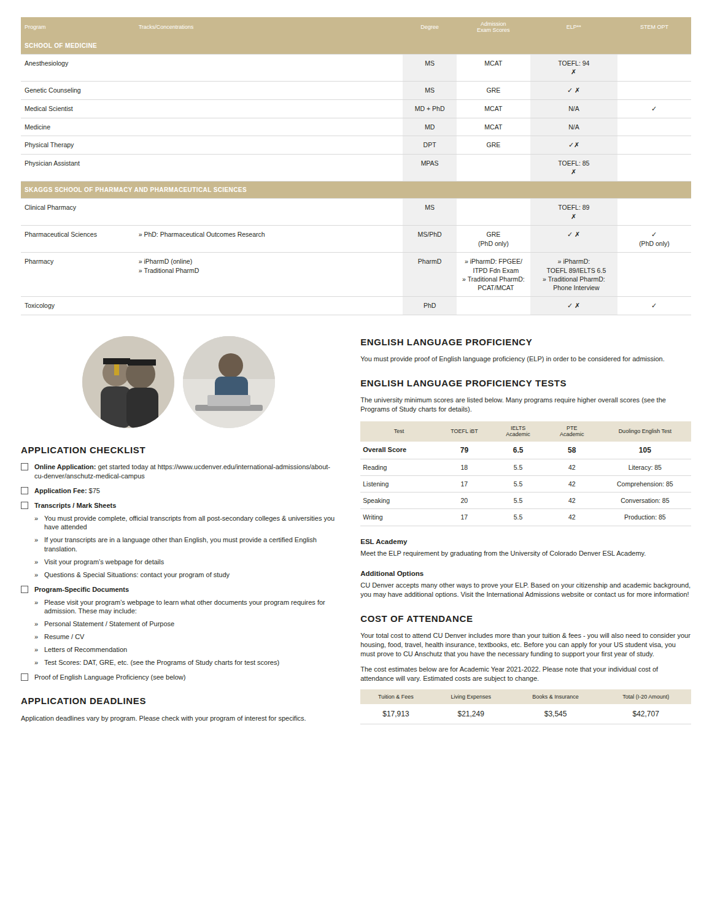| Program | Tracks/Concentrations | Degree | Admission Exam Scores | ELP** | STEM OPT |
| --- | --- | --- | --- | --- | --- |
| SCHOOL OF MEDICINE |
| Anesthesiology | | MS | MCAT | TOEFL: 94 ✗ | |
| Genetic Counseling | | MS | GRE | ✓ ✗ | |
| Medical Scientist | | MD + PhD | MCAT | N/A | ✓ |
| Medicine | | MD | MCAT | N/A | |
| Physical Therapy | | DPT | GRE | ✓ ✗ | |
| Physician Assistant | | MPAS | | TOEFL: 85 ✗ | |
| SKAGGS SCHOOL OF PHARMACY AND PHARMACEUTICAL SCIENCES |
| Clinical Pharmacy | | MS | | TOEFL: 89 ✗ | |
| Pharmaceutical Sciences | PhD: Pharmaceutical Outcomes Research | MS/PhD | GRE (PhD only) | ✓ ✗ | ✓ (PhD only) |
| Pharmacy | iPharmD (online) Traditional PharmD | PharmD | iPharmD: FPGEE/ ITPD Fdn Exam Traditional PharmD: PCAT/MCAT | iPharmD: TOEFL 89/IELTS 6.5 Traditional PharmD: Phone Interview | |
| Toxicology | | PhD | | ✓ ✗ | ✓ |
APPLICATION CHECKLIST
Online Application: get started today at https://www.ucdenver.edu/international-admissions/about-cu-denver/anschutz-medical-campus
Application Fee: $75
Transcripts / Mark Sheets
You must provide complete, official transcripts from all post-secondary colleges & universities you have attended
If your transcripts are in a language other than English, you must provide a certified English translation.
Visit your program’s webpage for details
Questions & Special Situations: contact your program of study
Program-Specific Documents
Please visit your program’s webpage to learn what other documents your program requires for admission. These may include:
Personal Statement / Statement of Purpose
Resume / CV
Letters of Recommendation
Test Scores: DAT, GRE, etc. (see the Programs of Study charts for test scores)
Proof of English Language Proficiency (see below)
APPLICATION DEADLINES
Application deadlines vary by program. Please check with your program of interest for specifics.
ENGLISH LANGUAGE PROFICIENCY
You must provide proof of English language proficiency (ELP) in order to be considered for admission.
ENGLISH LANGUAGE PROFICIENCY TESTS
The university minimum scores are listed below. Many programs require higher overall scores (see the Programs of Study charts for details).
| Test | TOEFL iBT | IELTS Academic | PTE Academic | Duolingo English Test |
| --- | --- | --- | --- | --- |
| Overall Score | 79 | 6.5 | 58 | 105 |
| Reading | 18 | 5.5 | 42 | Literacy: 85 |
| Listening | 17 | 5.5 | 42 | Comprehension: 85 |
| Speaking | 20 | 5.5 | 42 | Conversation: 85 |
| Writing | 17 | 5.5 | 42 | Production: 85 |
ESL Academy
Meet the ELP requirement by graduating from the University of Colorado Denver ESL Academy.
Additional Options
CU Denver accepts many other ways to prove your ELP. Based on your citizenship and academic background, you may have additional options. Visit the International Admissions website or contact us for more information!
COST OF ATTENDANCE
Your total cost to attend CU Denver includes more than your tuition & fees - you will also need to consider your housing, food, travel, health insurance, textbooks, etc. Before you can apply for your US student visa, you must prove to CU Anschutz that you have the necessary funding to support your first year of study.
The cost estimates below are for Academic Year 2021-2022. Please note that your individual cost of attendance will vary. Estimated costs are subject to change.
| Tuition & Fees | Living Expenses | Books & Insurance | Total (I-20 Amount) |
| --- | --- | --- | --- |
| $17,913 | $21,249 | $3,545 | $42,707 |